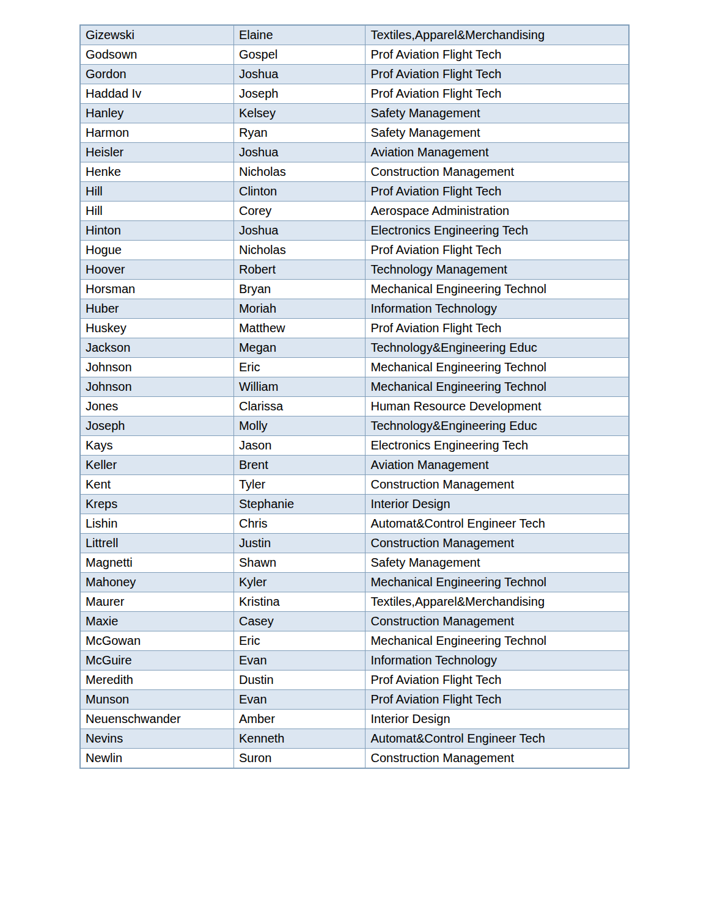| Gizewski | Elaine | Textiles,Apparel&Merchandising |
| Godsown | Gospel | Prof Aviation Flight Tech |
| Gordon | Joshua | Prof Aviation Flight Tech |
| Haddad Iv | Joseph | Prof Aviation Flight Tech |
| Hanley | Kelsey | Safety Management |
| Harmon | Ryan | Safety Management |
| Heisler | Joshua | Aviation Management |
| Henke | Nicholas | Construction Management |
| Hill | Clinton | Prof Aviation Flight Tech |
| Hill | Corey | Aerospace Administration |
| Hinton | Joshua | Electronics Engineering Tech |
| Hogue | Nicholas | Prof Aviation Flight Tech |
| Hoover | Robert | Technology Management |
| Horsman | Bryan | Mechanical Engineering Technol |
| Huber | Moriah | Information Technology |
| Huskey | Matthew | Prof Aviation Flight Tech |
| Jackson | Megan | Technology&Engineering Educ |
| Johnson | Eric | Mechanical Engineering Technol |
| Johnson | William | Mechanical Engineering Technol |
| Jones | Clarissa | Human Resource Development |
| Joseph | Molly | Technology&Engineering Educ |
| Kays | Jason | Electronics Engineering Tech |
| Keller | Brent | Aviation Management |
| Kent | Tyler | Construction Management |
| Kreps | Stephanie | Interior Design |
| Lishin | Chris | Automat&Control Engineer Tech |
| Littrell | Justin | Construction Management |
| Magnetti | Shawn | Safety Management |
| Mahoney | Kyler | Mechanical Engineering Technol |
| Maurer | Kristina | Textiles,Apparel&Merchandising |
| Maxie | Casey | Construction Management |
| McGowan | Eric | Mechanical Engineering Technol |
| McGuire | Evan | Information Technology |
| Meredith | Dustin | Prof Aviation Flight Tech |
| Munson | Evan | Prof Aviation Flight Tech |
| Neuenschwander | Amber | Interior Design |
| Nevins | Kenneth | Automat&Control Engineer Tech |
| Newlin | Suron | Construction Management |